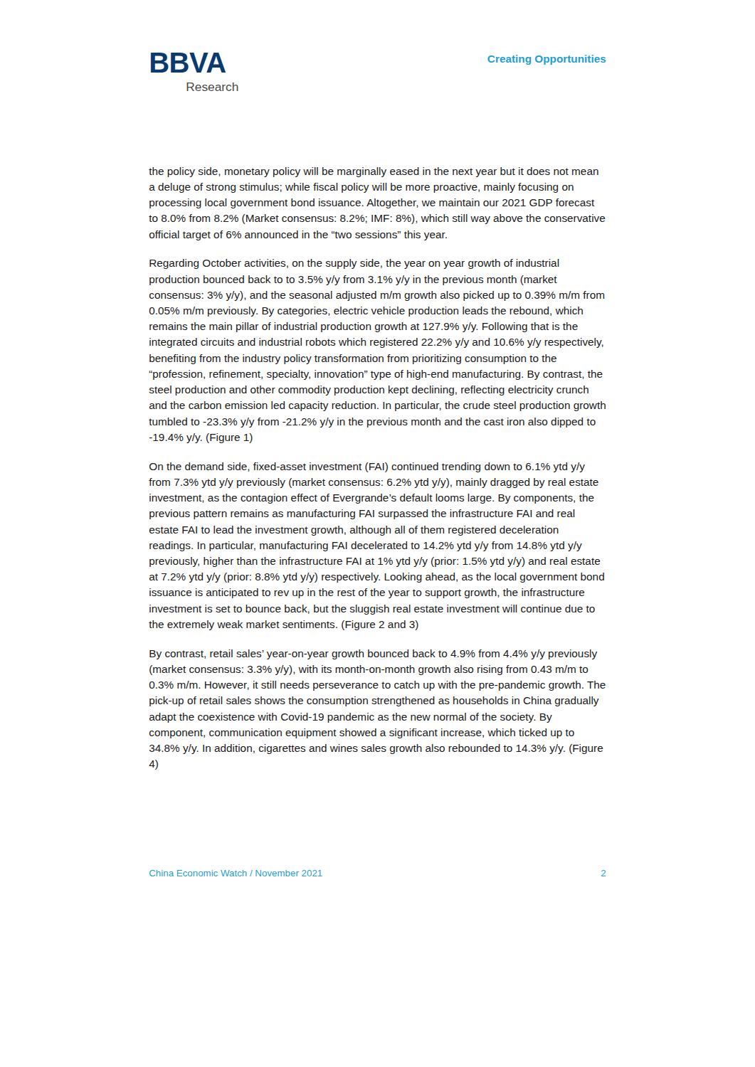BBVA
Research
Creating Opportunities
the policy side, monetary policy will be marginally eased in the next year but it does not mean a deluge of strong stimulus; while fiscal policy will be more proactive, mainly focusing on processing local government bond issuance. Altogether, we maintain our 2021 GDP forecast to 8.0% from 8.2% (Market consensus: 8.2%; IMF: 8%), which still way above the conservative official target of 6% announced in the “two sessions” this year.
Regarding October activities, on the supply side, the year on year growth of industrial production bounced back to to 3.5% y/y from 3.1% y/y in the previous month (market consensus: 3% y/y), and the seasonal adjusted m/m growth also picked up to 0.39% m/m from 0.05% m/m previously. By categories, electric vehicle production leads the rebound, which remains the main pillar of industrial production growth at 127.9% y/y. Following that is the integrated circuits and industrial robots which registered 22.2% y/y and 10.6% y/y respectively, benefiting from the industry policy transformation from prioritizing consumption to the “profession, refinement, specialty, innovation” type of high-end manufacturing. By contrast, the steel production and other commodity production kept declining, reflecting electricity crunch and the carbon emission led capacity reduction. In particular, the crude steel production growth tumbled to -23.3% y/y from -21.2% y/y in the previous month and the cast iron also dipped to -19.4% y/y. (Figure 1)
On the demand side, fixed-asset investment (FAI) continued trending down to 6.1% ytd y/y from 7.3% ytd y/y previously (market consensus: 6.2% ytd y/y), mainly dragged by real estate investment, as the contagion effect of Evergrande’s default looms large. By components, the previous pattern remains as manufacturing FAI surpassed the infrastructure FAI and real estate FAI to lead the investment growth, although all of them registered deceleration readings. In particular, manufacturing FAI decelerated to 14.2% ytd y/y from 14.8% ytd y/y previously, higher than the infrastructure FAI at 1% ytd y/y (prior: 1.5% ytd y/y) and real estate at 7.2% ytd y/y (prior: 8.8% ytd y/y) respectively. Looking ahead, as the local government bond issuance is anticipated to rev up in the rest of the year to support growth, the infrastructure investment is set to bounce back, but the sluggish real estate investment will continue due to the extremely weak market sentiments. (Figure 2 and 3)
By contrast, retail sales’ year-on-year growth bounced back to 4.9% from 4.4% y/y previously (market consensus: 3.3% y/y), with its month-on-month growth also rising from 0.43 m/m to 0.3% m/m. However, it still needs perseverance to catch up with the pre-pandemic growth. The pick-up of retail sales shows the consumption strengthened as households in China gradually adapt the coexistence with Covid-19 pandemic as the new normal of the society. By component, communication equipment showed a significant increase, which ticked up to 34.8% y/y. In addition, cigarettes and wines sales growth also rebounded to 14.3% y/y. (Figure 4)
China Economic Watch / November 2021
2